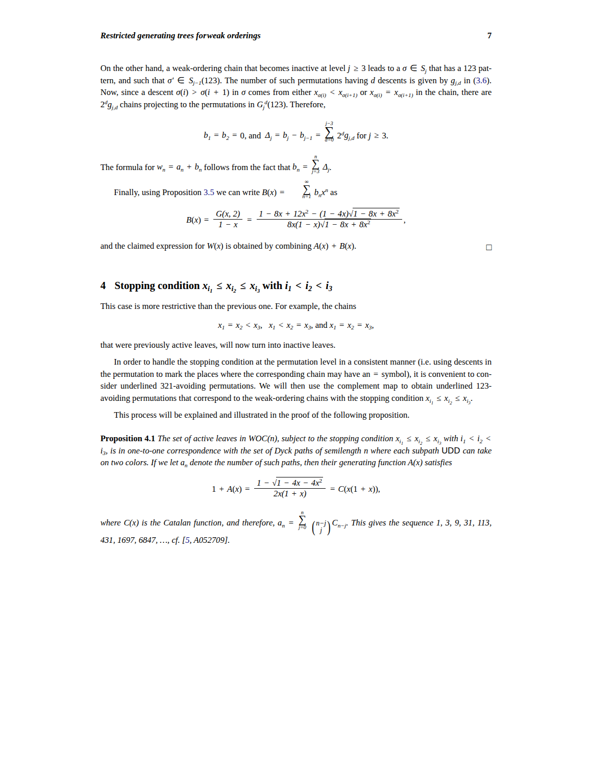Restricted generating trees for weak orderings 7
On the other hand, a weak-ordering chain that becomes inactive at level j ≥ 3 leads to a σ ∈ Sj that has a 123 pattern, and such that σ′ ∈ Sj−1(123). The number of such permutations having d descents is given by gj,d in (3.6). Now, since a descent σ(i) > σ(i + 1) in σ comes from either xσ(i) < xσ(i+1) or xσ(i) = xσ(i+1) in the chain, there are 2dgj,d chains projecting to the permutations in Gjd(123). Therefore,
b1 = b2 = 0, and Δj = bj − bj−1 = j−3 ∑ d=0 2dgj,d for j ≥ 3.
The formula for wn = an + bn follows from the fact that bn = n ∑ j=3 Δj.
Finally, using Proposition 3.5 we can write B(x) = ∞ ∑ n=1 bnxn as
B(x) = G(x, 2) 1 − x = 1 − 8x + 12x2 − (1 − 4x)√1 − 8x + 8x2 8x(1 − x)√1 − 8x + 8x2 ,
and the claimed expression for W(x) is obtained by combining A(x) + B(x).
□
4 Stopping condition xi1 ≤ xi2 ≤ xi3 with i1 < i2 < i3
This case is more restrictive than the previous one. For example, the chains
x1 = x2 < x3, x1 < x2 = x3, and x1 = x2 = x3,
that were previously active leaves, will now turn into inactive leaves.
In order to handle the stopping condition at the permutation level in a consistent manner (i.e. using descents in the permutation to mark the places where the corresponding chain may have an = symbol), it is convenient to consider underlined 321-avoiding permutations. We will then use the complement map to obtain underlined 123-avoiding permutations that correspond to the weak-ordering chains with the stopping condition xi1 ≤ xi2 ≤ xi3.
This process will be explained and illustrated in the proof of the following proposition.
Proposition 4.1 The set of active leaves in WOC(n), subject to the stopping condition xi1 ≤ xi2 ≤ xi3 with i1 < i2 < i3, is in one-to-one correspondence with the set of Dyck paths of semilength n where each subpath UDD can take on two colors. If we let an denote the number of such paths, then their generating function A(x) satisfies
1 + A(x) = 1 − √1 − 4x − 4x2 2x(1 + x) = C(x(1 + x)),
where C(x) is the Catalan function, and therefore, an = n ∑ j=0 (n−j j) Cn−j. This gives the sequence 1, 3, 9, 31, 113, 431, 1697, 6847, …, cf. [5, A052709].